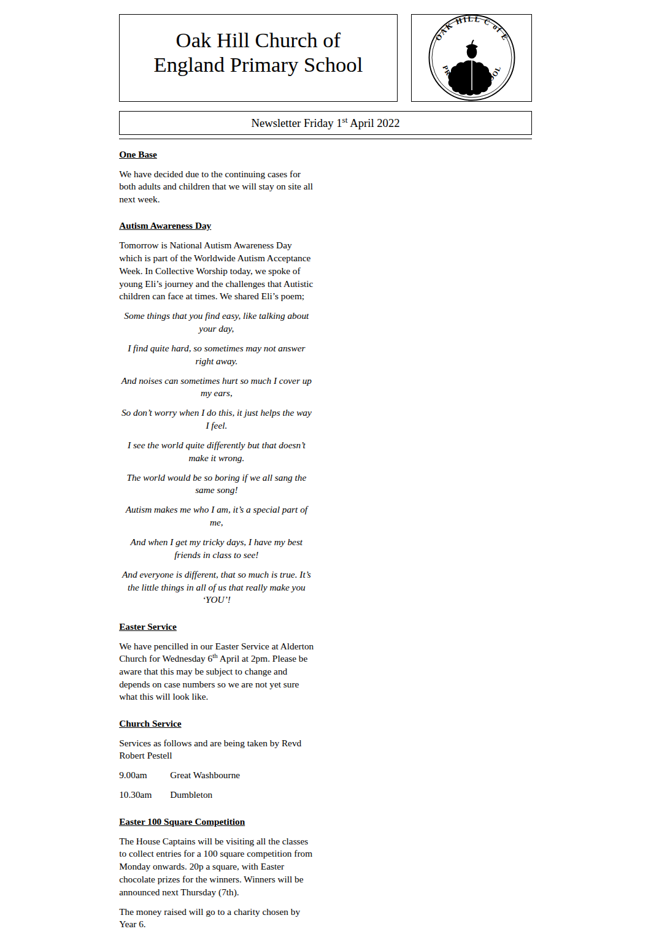Oak Hill Church of
England Primary School
OAK HILL C of E PRIMARY SCHOOL
Newsletter Friday 1st April 2022
One Base
We have decided due to the continuing cases for both adults and children that we will stay on site all next week.
Autism Awareness Day
Tomorrow is National Autism Awareness Day which is part of the Worldwide Autism Acceptance Week. In Collective Worship today, we spoke of young Eli’s journey and the challenges that Autistic children can face at times. We shared Eli’s poem;
Some things that you find easy, like talking about your day,
I find quite hard, so sometimes may not answer right away.
And noises can sometimes hurt so much I cover up my ears,
So don’t worry when I do this, it just helps the way I feel.
I see the world quite differently but that doesn’t make it wrong.
The world would be so boring if we all sang the same song!
Autism makes me who I am, it’s a special part of me,
And when I get my tricky days, I have my best friends in class to see!
And everyone is different, that so much is true. It’s the little things in all of us that really make you ‘YOU’!
Easter Service
We have pencilled in our Easter Service at Alderton Church for Wednesday 6th April at 2pm. Please be aware that this may be subject to change and depends on case numbers so we are not yet sure what this will look like.
Church Service
Services as follows and are being taken by Revd Robert Pestell
9.00am Great Washbourne
10.30am Dumbleton
Easter 100 Square Competition
The House Captains will be visiting all the classes to collect entries for a 100 square competition from Monday onwards. 20p a square, with Easter chocolate prizes for the winners. Winners will be announced next Thursday (7th).
The money raised will go to a charity chosen by Year 6.